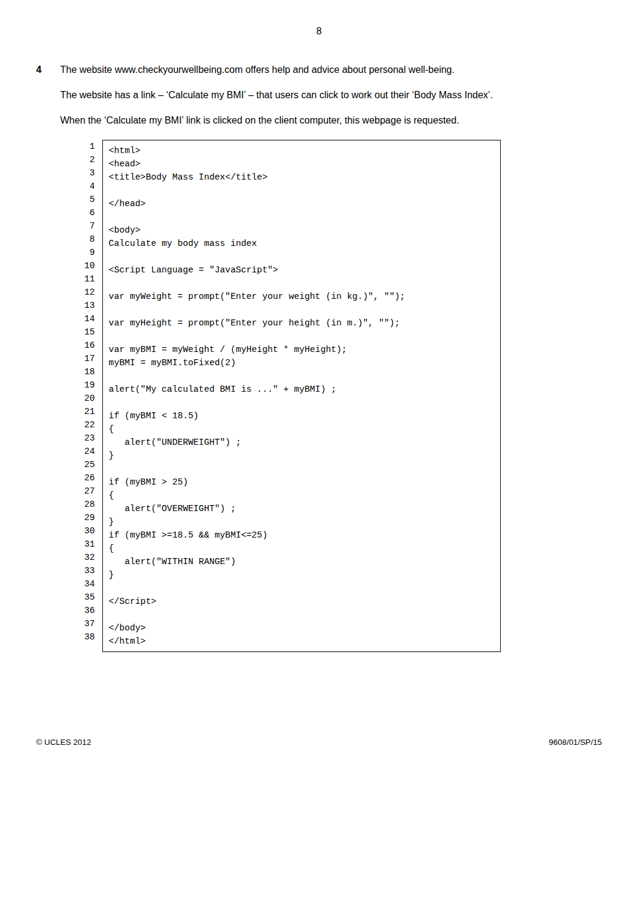8
4
The website www.checkyourwellbeing.com offers help and advice about personal well-being.
The website has a link – ‘Calculate my BMI’ – that users can click to work out their ‘Body Mass Index’.
When the ‘Calculate my BMI’ link is clicked on the client computer, this webpage is requested.
1 2 3 4 5 6 7 8 9 10 11 12 13 14 15 16 17 18 19 20 21 22 23 24 25 26 27 28 29 30 31 32 33 34 35 36 37 38
<html> <head> <title>Body Mass Index</title> </head> <body> Calculate my body mass index <Script Language = "JavaScript"> var myWeight = prompt("Enter your weight (in kg.)", ""); var myHeight = prompt("Enter your height (in m.)", ""); var myBMI = myWeight / (myHeight * myHeight); myBMI = myBMI.toFixed(2) alert("My calculated BMI is ..." + myBMI) ; if (myBMI < 18.5) { alert("UNDERWEIGHT") ; } if (myBMI > 25) { alert("OVERWEIGHT") ; } if (myBMI >=18.5 && myBMI<=25) { alert("WITHIN RANGE") } </Script> </body> </html>
© UCLES 2012 9608/01/SP/15